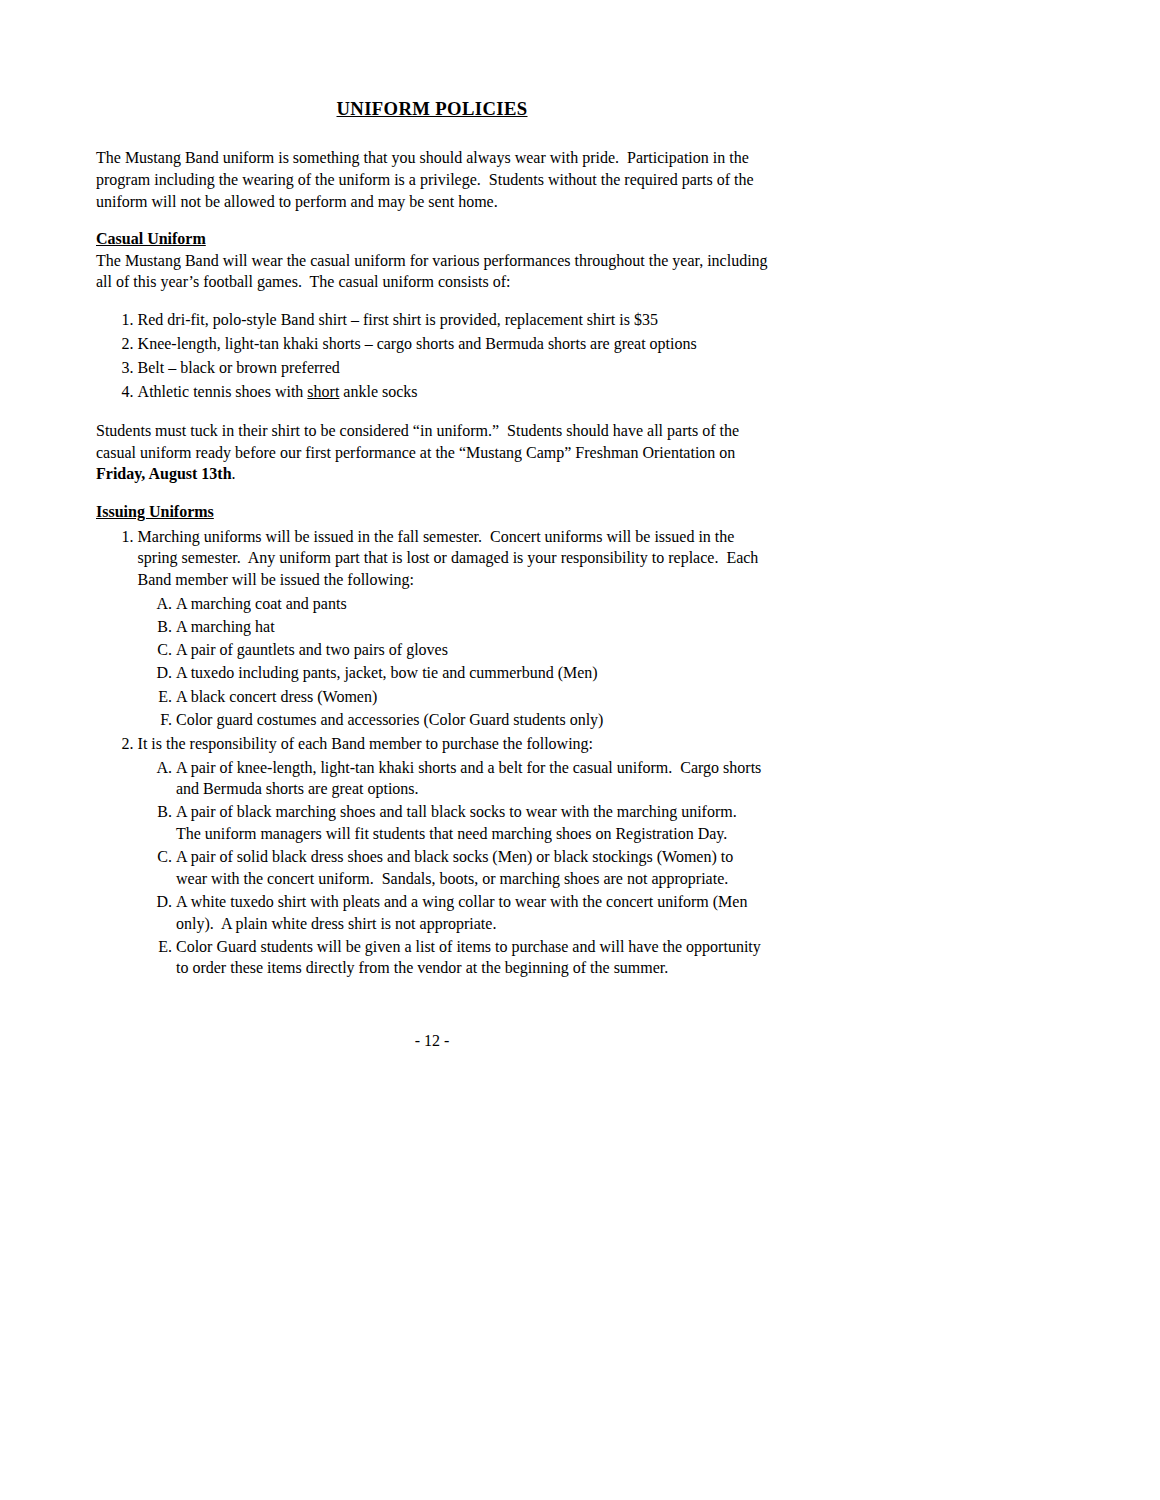UNIFORM POLICIES
The Mustang Band uniform is something that you should always wear with pride. Participation in the program including the wearing of the uniform is a privilege. Students without the required parts of the uniform will not be allowed to perform and may be sent home.
Casual Uniform
The Mustang Band will wear the casual uniform for various performances throughout the year, including all of this year’s football games. The casual uniform consists of:
Red dri-fit, polo-style Band shirt – first shirt is provided, replacement shirt is $35
Knee-length, light-tan khaki shorts – cargo shorts and Bermuda shorts are great options
Belt – black or brown preferred
Athletic tennis shoes with short ankle socks
Students must tuck in their shirt to be considered “in uniform.” Students should have all parts of the casual uniform ready before our first performance at the “Mustang Camp” Freshman Orientation on Friday, August 13th.
Issuing Uniforms
Marching uniforms will be issued in the fall semester. Concert uniforms will be issued in the spring semester. Any uniform part that is lost or damaged is your responsibility to replace. Each Band member will be issued the following:
A marching coat and pants
A marching hat
A pair of gauntlets and two pairs of gloves
A tuxedo including pants, jacket, bow tie and cummerbund (Men)
A black concert dress (Women)
Color guard costumes and accessories (Color Guard students only)
It is the responsibility of each Band member to purchase the following:
A pair of knee-length, light-tan khaki shorts and a belt for the casual uniform. Cargo shorts and Bermuda shorts are great options.
A pair of black marching shoes and tall black socks to wear with the marching uniform. The uniform managers will fit students that need marching shoes on Registration Day.
A pair of solid black dress shoes and black socks (Men) or black stockings (Women) to wear with the concert uniform. Sandals, boots, or marching shoes are not appropriate.
A white tuxedo shirt with pleats and a wing collar to wear with the concert uniform (Men only). A plain white dress shirt is not appropriate.
Color Guard students will be given a list of items to purchase and will have the opportunity to order these items directly from the vendor at the beginning of the summer.
- 12 -